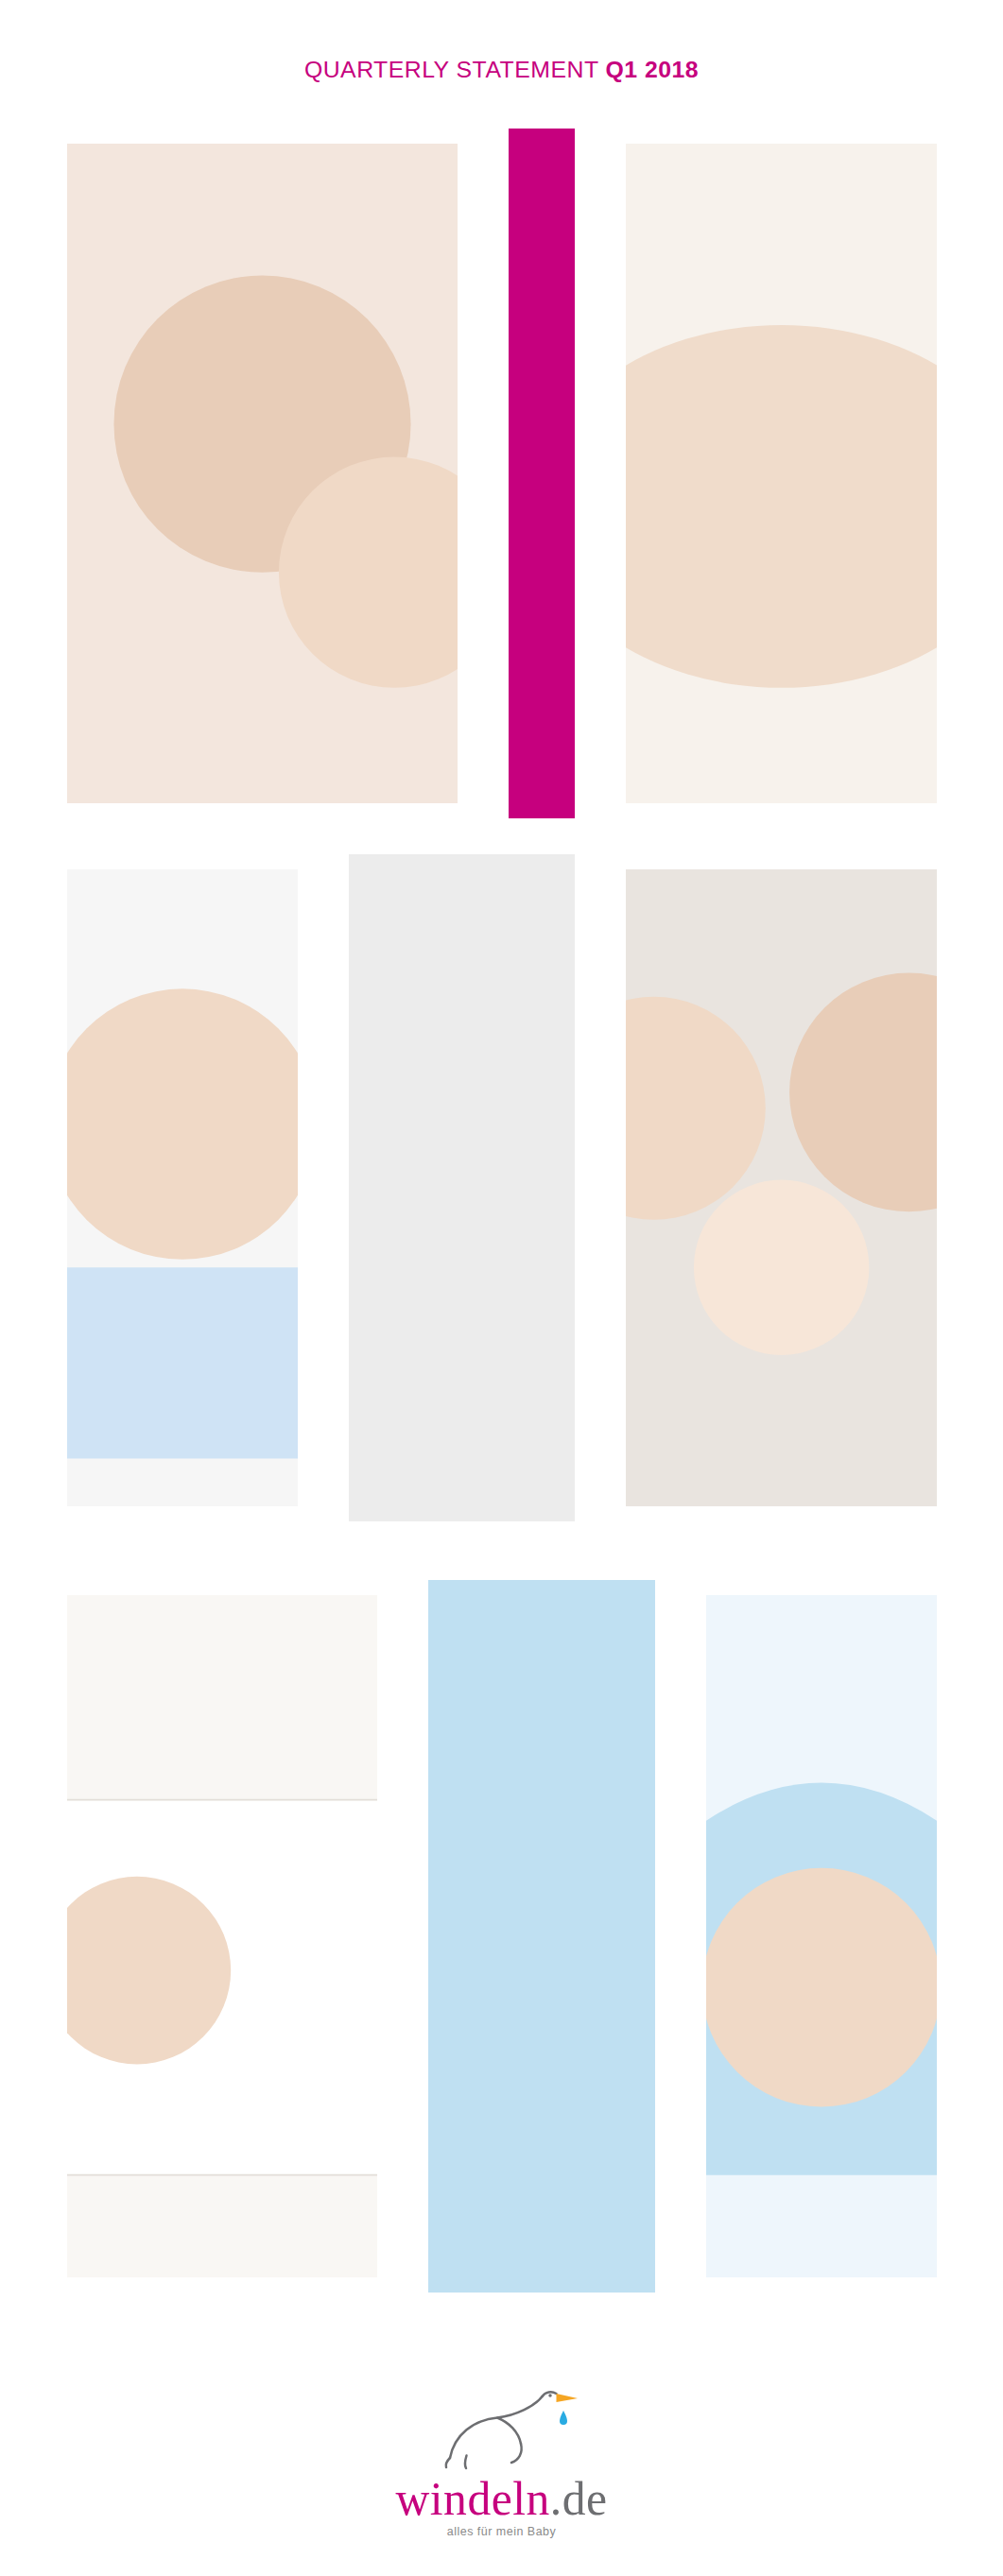QUARTERLY STATEMENT Q1 2018
windeln.de
alles für mein Baby